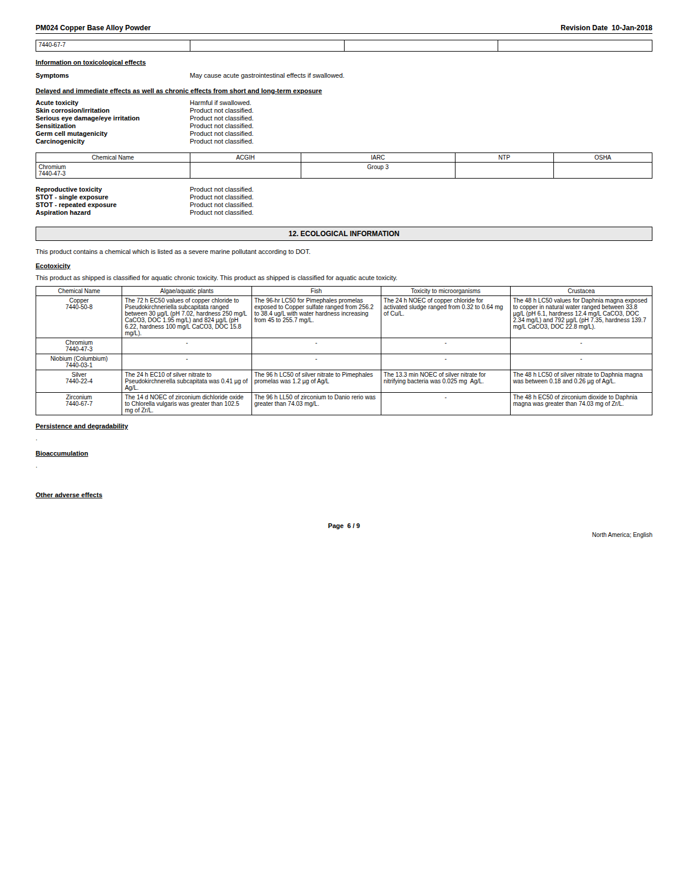PM024 Copper Base Alloy Powder Revision Date 10-Jan-2018
| 7440-67-7 | | | |
Information on toxicological effects
Symptoms
May cause acute gastrointestinal effects if swallowed.
Delayed and immediate effects as well as chronic effects from short and long-term exposure
Acute toxicity
Harmful if swallowed.
Skin corrosion/irritation
Product not classified.
Serious eye damage/eye irritation
Product not classified.
Sensitization
Product not classified.
Germ cell mutagenicity
Product not classified.
Carcinogenicity
Product not classified.
| Chemical Name | ACGIH | IARC | NTP | OSHA |
| --- | --- | --- | --- | --- |
| Chromium 7440-47-3 | | Group 3 | | |
Reproductive toxicity
Product not classified.
STOT - single exposure
Product not classified.
STOT - repeated exposure
Product not classified.
Aspiration hazard
Product not classified.
12. ECOLOGICAL INFORMATION
This product contains a chemical which is listed as a severe marine pollutant according to DOT.
Ecotoxicity
This product as shipped is classified for aquatic chronic toxicity. This product as shipped is classified for aquatic acute toxicity.
| Chemical Name | Algae/aquatic plants | Fish | Toxicity to microorganisms | Crustacea |
| --- | --- | --- | --- | --- |
| Copper 7440-50-8 | The 72 h EC50 values of copper chloride to Pseudokirchneriella subcapitata ranged between 30 µg/L (pH 7.02, hardness 250 mg/L CaCO3, DOC 1.95 mg/L) and 824 µg/L (pH 6.22, hardness 100 mg/L CaCO3, DOC 15.8 mg/L). | The 96-hr LC50 for Pimephales promelas exposed to Copper sulfate ranged from 256.2 to 38.4 ug/L with water hardness increasing from 45 to 255.7 mg/L. | The 24 h NOEC of copper chloride for activated sludge ranged from 0.32 to 0.64 mg of Cu/L. | The 48 h LC50 values for Daphnia magna exposed to copper in natural water ranged between 33.8 µg/L (pH 6.1, hardness 12.4 mg/L CaCO3, DOC 2.34 mg/L) and 792 µg/L (pH 7.35, hardness 139.7 mg/L CaCO3, DOC 22.8 mg/L). |
| Chromium 7440-47-3 | - | - | - | - |
| Niobium (Columbium) 7440-03-1 | - | - | - | - |
| Silver 7440-22-4 | The 24 h EC10 of silver nitrate to Pseudokirchnerella subcapitata was 0.41 µg of Ag/L. | The 96 h LC50 of silver nitrate to Pimephales promelas was 1.2 µg of Ag/L | The 13.3 min NOEC of silver nitrate for nitrifying bacteria was 0.025 mg Ag/L. | The 48 h LC50 of silver nitrate to Daphnia magna was between 0.18 and 0.26 µg of Ag/L. |
| Zirconium 7440-67-7 | The 14 d NOEC of zirconium dichloride oxide to Chlorella vulgaris was greater than 102.5 mg of Zr/L. | The 96 h LL50 of zirconium to Danio rerio was greater than 74.03 mg/L. | - | The 48 h EC50 of zirconium dioxide to Daphnia magna was greater than 74.03 mg of Zr/L. |
Persistence and degradability
.
Bioaccumulation
.
Other adverse effects
Page 6 / 9
North America; English